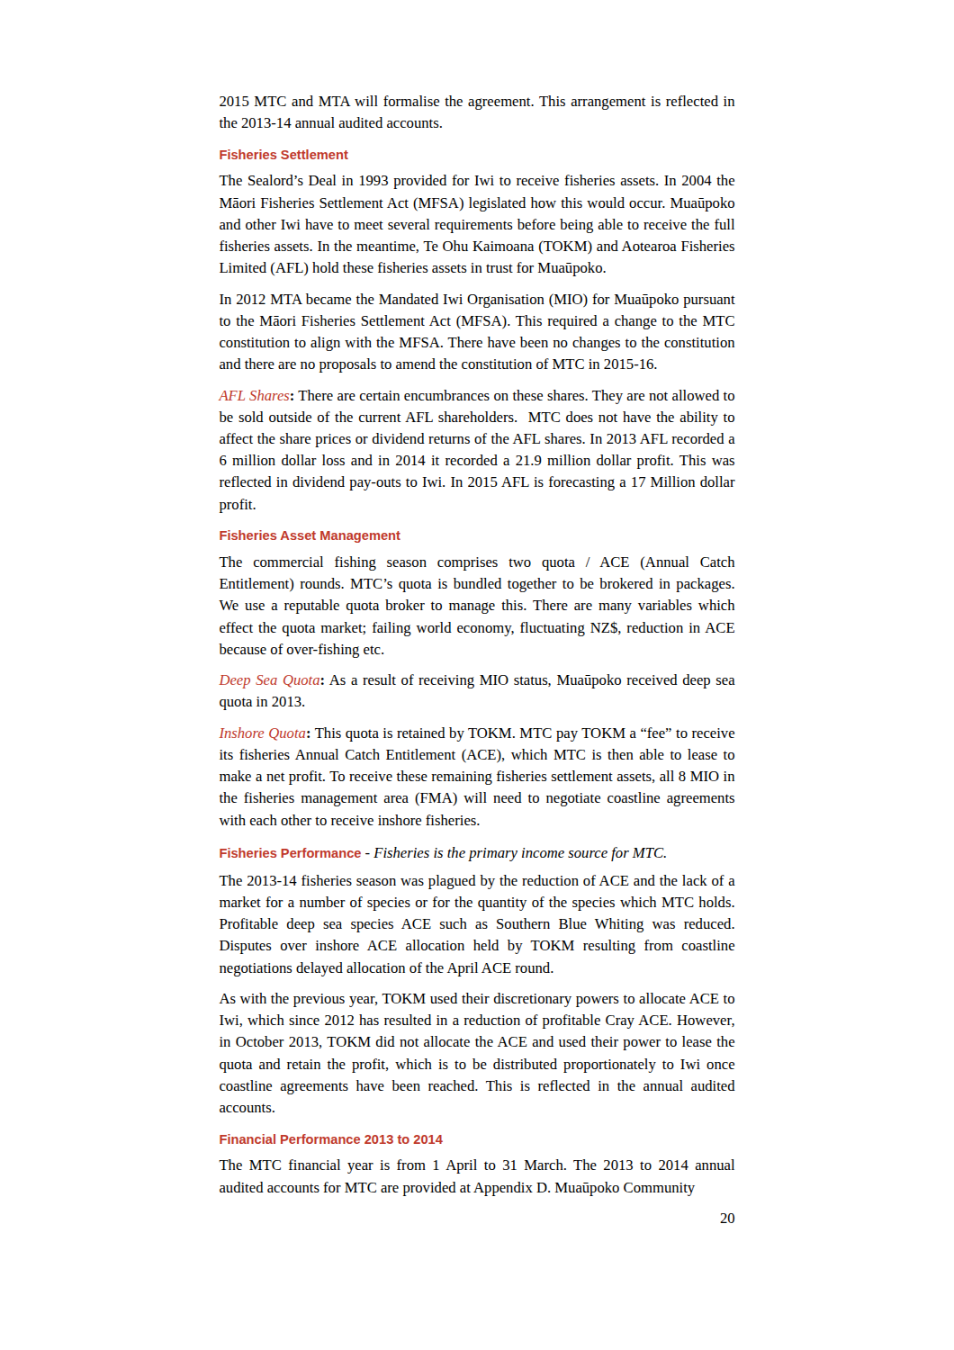2015 MTC and MTA will formalise the agreement. This arrangement is reflected in the 2013-14 annual audited accounts.
Fisheries Settlement
The Sealord’s Deal in 1993 provided for Iwi to receive fisheries assets. In 2004 the Māori Fisheries Settlement Act (MFSA) legislated how this would occur. Muaūpoko and other Iwi have to meet several requirements before being able to receive the full fisheries assets. In the meantime, Te Ohu Kaimoana (TOKM) and Aotearoa Fisheries Limited (AFL) hold these fisheries assets in trust for Muaūpoko.
In 2012 MTA became the Mandated Iwi Organisation (MIO) for Muaūpoko pursuant to the Māori Fisheries Settlement Act (MFSA). This required a change to the MTC constitution to align with the MFSA. There have been no changes to the constitution and there are no proposals to amend the constitution of MTC in 2015-16.
AFL Shares: There are certain encumbrances on these shares. They are not allowed to be sold outside of the current AFL shareholders. MTC does not have the ability to affect the share prices or dividend returns of the AFL shares. In 2013 AFL recorded a 6 million dollar loss and in 2014 it recorded a 21.9 million dollar profit. This was reflected in dividend pay-outs to Iwi. In 2015 AFL is forecasting a 17 Million dollar profit.
Fisheries Asset Management
The commercial fishing season comprises two quota / ACE (Annual Catch Entitlement) rounds. MTC’s quota is bundled together to be brokered in packages. We use a reputable quota broker to manage this. There are many variables which effect the quota market; failing world economy, fluctuating NZ$, reduction in ACE because of over-fishing etc.
Deep Sea Quota: As a result of receiving MIO status, Muaūpoko received deep sea quota in 2013.
Inshore Quota: This quota is retained by TOKM. MTC pay TOKM a “fee” to receive its fisheries Annual Catch Entitlement (ACE), which MTC is then able to lease to make a net profit. To receive these remaining fisheries settlement assets, all 8 MIO in the fisheries management area (FMA) will need to negotiate coastline agreements with each other to receive inshore fisheries.
Fisheries Performance - Fisheries is the primary income source for MTC.
The 2013-14 fisheries season was plagued by the reduction of ACE and the lack of a market for a number of species or for the quantity of the species which MTC holds. Profitable deep sea species ACE such as Southern Blue Whiting was reduced. Disputes over inshore ACE allocation held by TOKM resulting from coastline negotiations delayed allocation of the April ACE round.
As with the previous year, TOKM used their discretionary powers to allocate ACE to Iwi, which since 2012 has resulted in a reduction of profitable Cray ACE. However, in October 2013, TOKM did not allocate the ACE and used their power to lease the quota and retain the profit, which is to be distributed proportionately to Iwi once coastline agreements have been reached. This is reflected in the annual audited accounts.
Financial Performance 2013 to 2014
The MTC financial year is from 1 April to 31 March. The 2013 to 2014 annual audited accounts for MTC are provided at Appendix D. Muaūpoko Community
20